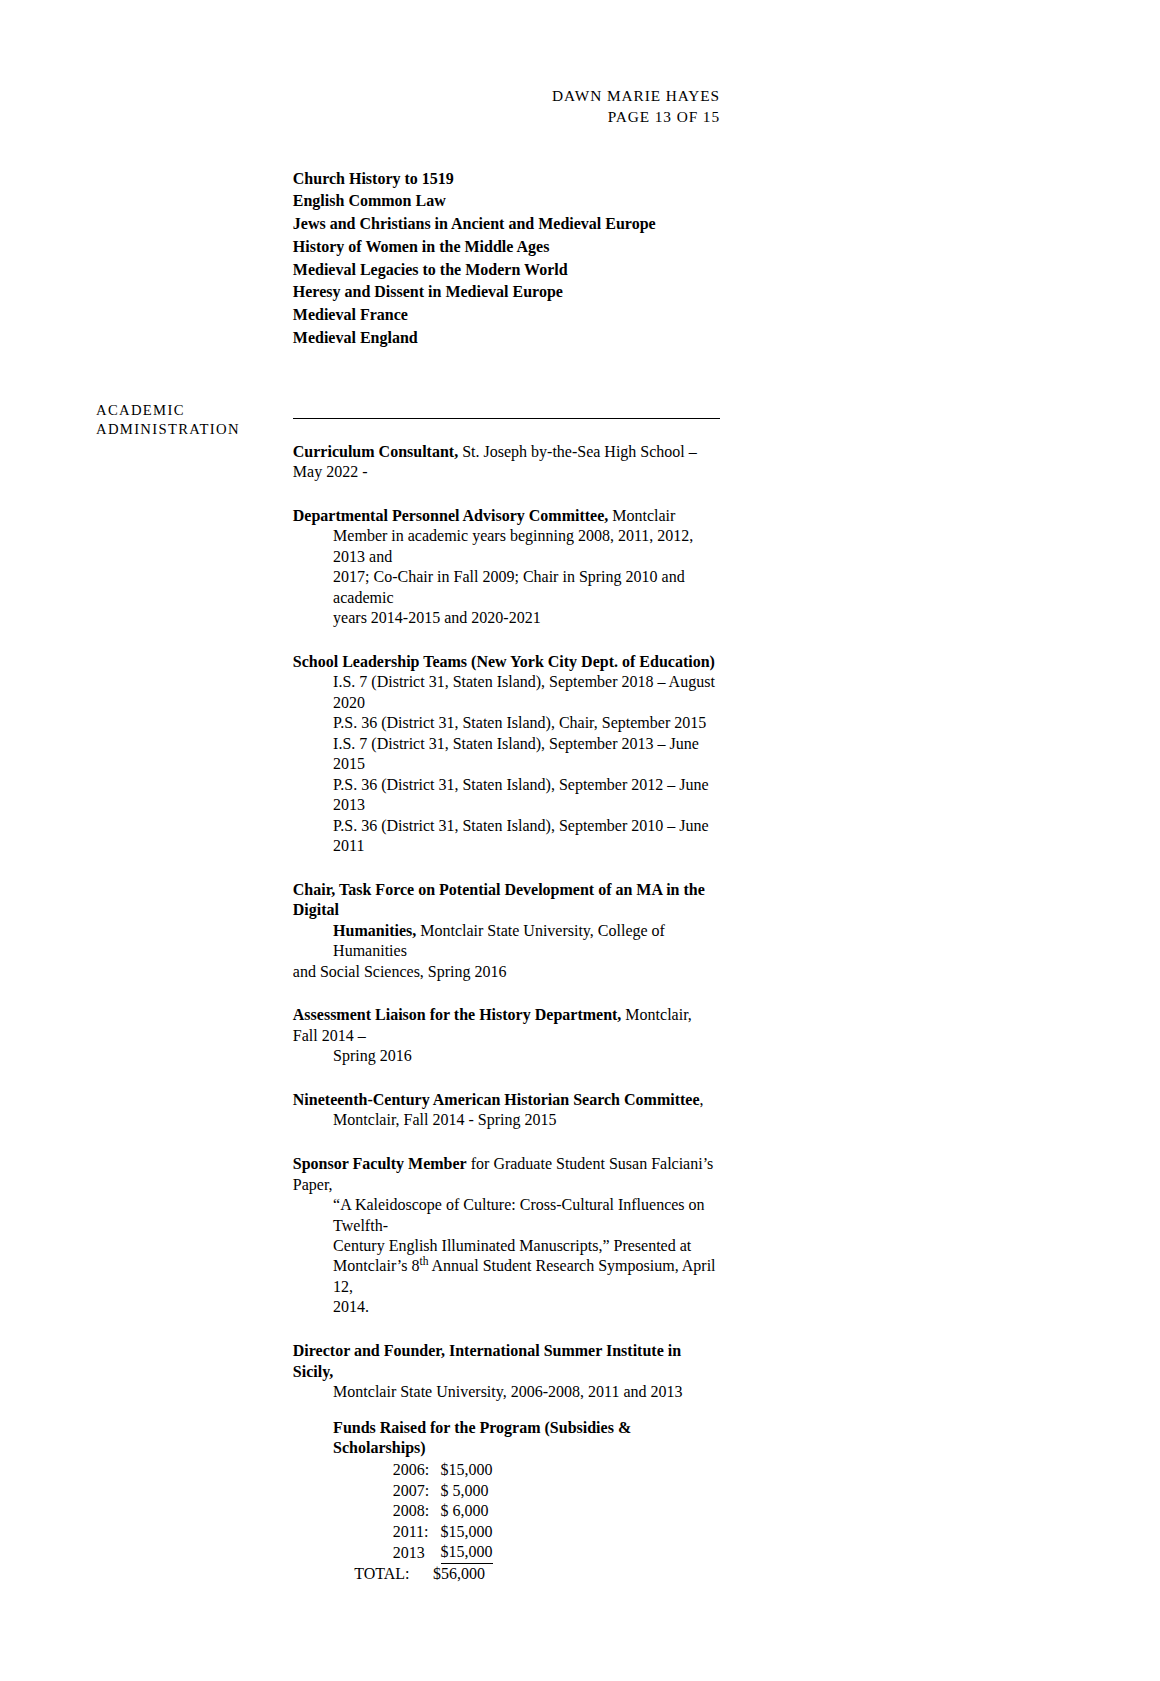DAWN MARIE HAYES
PAGE 13 OF 15
Church History to 1519
English Common Law
Jews and Christians in Ancient and Medieval Europe
History of Women in the Middle Ages
Medieval Legacies to the Modern World
Heresy and Dissent in Medieval Europe
Medieval France
Medieval England
Academic Administration
Curriculum Consultant, St. Joseph by-the-Sea High School – May 2022 -
Departmental Personnel Advisory Committee, Montclair
Member in academic years beginning 2008, 2011, 2012, 2013 and
2017; Co-Chair in Fall 2009; Chair in Spring 2010 and academic
years 2014-2015 and 2020-2021
School Leadership Teams (New York City Dept. of Education)
I.S. 7 (District 31, Staten Island), September 2018 – August 2020
P.S. 36 (District 31, Staten Island), Chair, September 2015
I.S. 7 (District 31, Staten Island), September 2013 – June 2015
P.S. 36 (District 31, Staten Island), September 2012 – June 2013
P.S. 36 (District 31, Staten Island), September 2010 – June 2011
Chair, Task Force on Potential Development of an MA in the Digital
Humanities, Montclair State University, College of Humanities
and Social Sciences, Spring 2016
Assessment Liaison for the History Department, Montclair, Fall 2014 –
Spring 2016
Nineteenth-Century American Historian Search Committee,
Montclair, Fall 2014 - Spring 2015
Sponsor Faculty Member for Graduate Student Susan Falciani’s Paper,
“A Kaleidoscope of Culture: Cross-Cultural Influences on Twelfth-
Century English Illuminated Manuscripts,” Presented at
Montclair’s 8th Annual Student Research Symposium, April 12,
2014.
Director and Founder, International Summer Institute in Sicily,
Montclair State University, 2006-2008, 2011 and 2013
Funds Raised for the Program (Subsidies & Scholarships)
| 2006: | $15,000 |
| 2007: | $ 5,000 |
| 2008: | $ 6,000 |
| 2011: | $15,000 |
| 2013 | $15,000 |
| TOTAL: | $56,000 |